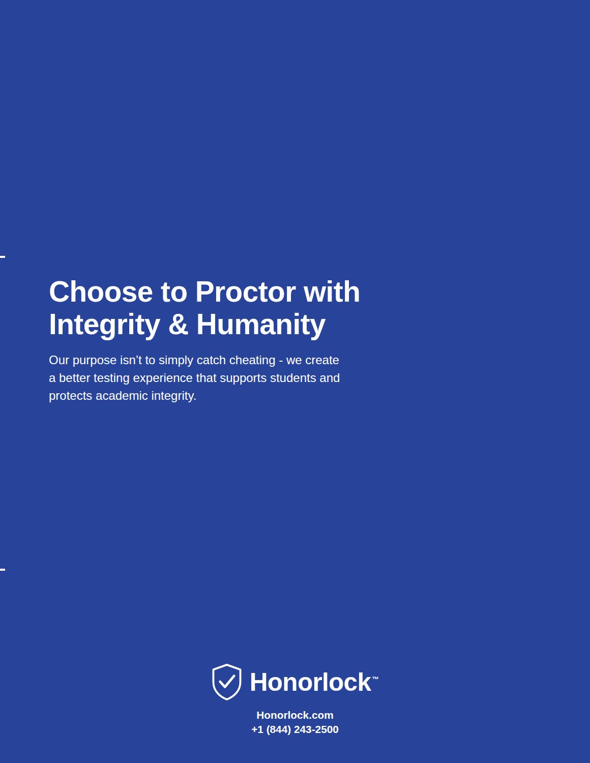Choose to Proctor with Integrity & Humanity
Our purpose isn’t to simply catch cheating - we create a better testing experience that supports students and protects academic integrity.
Honorlock™
Honorlock.com
+1 (844) 243-2500